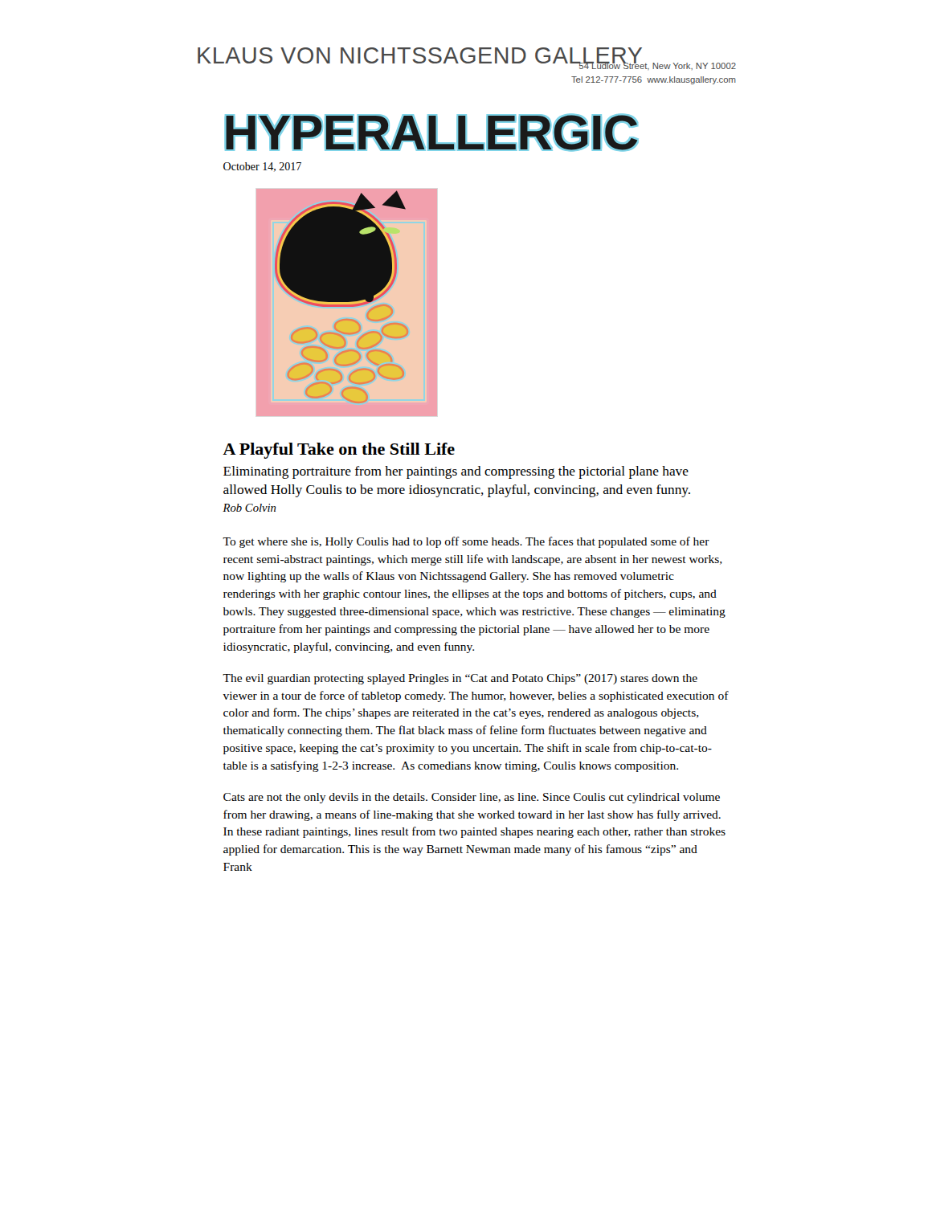KLAUS VON NICHTSSAGEND GALLERY
54 Ludlow Street, New York, NY 10002
Tel 212-777-7756 www.klausgallery.com
HYPERALLERGIC
October 14, 2017
A Playful Take on the Still Life
Eliminating portraiture from her paintings and compressing the pictorial plane have allowed Holly Coulis to be more idiosyncratic, playful, convincing, and even funny.
Rob Colvin
To get where she is, Holly Coulis had to lop off some heads. The faces that populated some of her recent semi-abstract paintings, which merge still life with landscape, are absent in her newest works, now lighting up the walls of Klaus von Nichtssagend Gallery. She has removed volumetric renderings with her graphic contour lines, the ellipses at the tops and bottoms of pitchers, cups, and bowls. They suggested three-dimensional space, which was restrictive. These changes — eliminating portraiture from her paintings and compressing the pictorial plane — have allowed her to be more idiosyncratic, playful, convincing, and even funny.
The evil guardian protecting splayed Pringles in “Cat and Potato Chips” (2017) stares down the viewer in a tour de force of tabletop comedy. The humor, however, belies a sophisticated execution of color and form. The chips’ shapes are reiterated in the cat’s eyes, rendered as analogous objects, thematically connecting them. The flat black mass of feline form fluctuates between negative and positive space, keeping the cat’s proximity to you uncertain. The shift in scale from chip-to-cat-to-table is a satisfying 1-2-3 increase. As comedians know timing, Coulis knows composition.
Cats are not the only devils in the details. Consider line, as line. Since Coulis cut cylindrical volume from her drawing, a means of line-making that she worked toward in her last show has fully arrived. In these radiant paintings, lines result from two painted shapes nearing each other, rather than strokes applied for demarcation. This is the way Barnett Newman made many of his famous “zips” and Frank